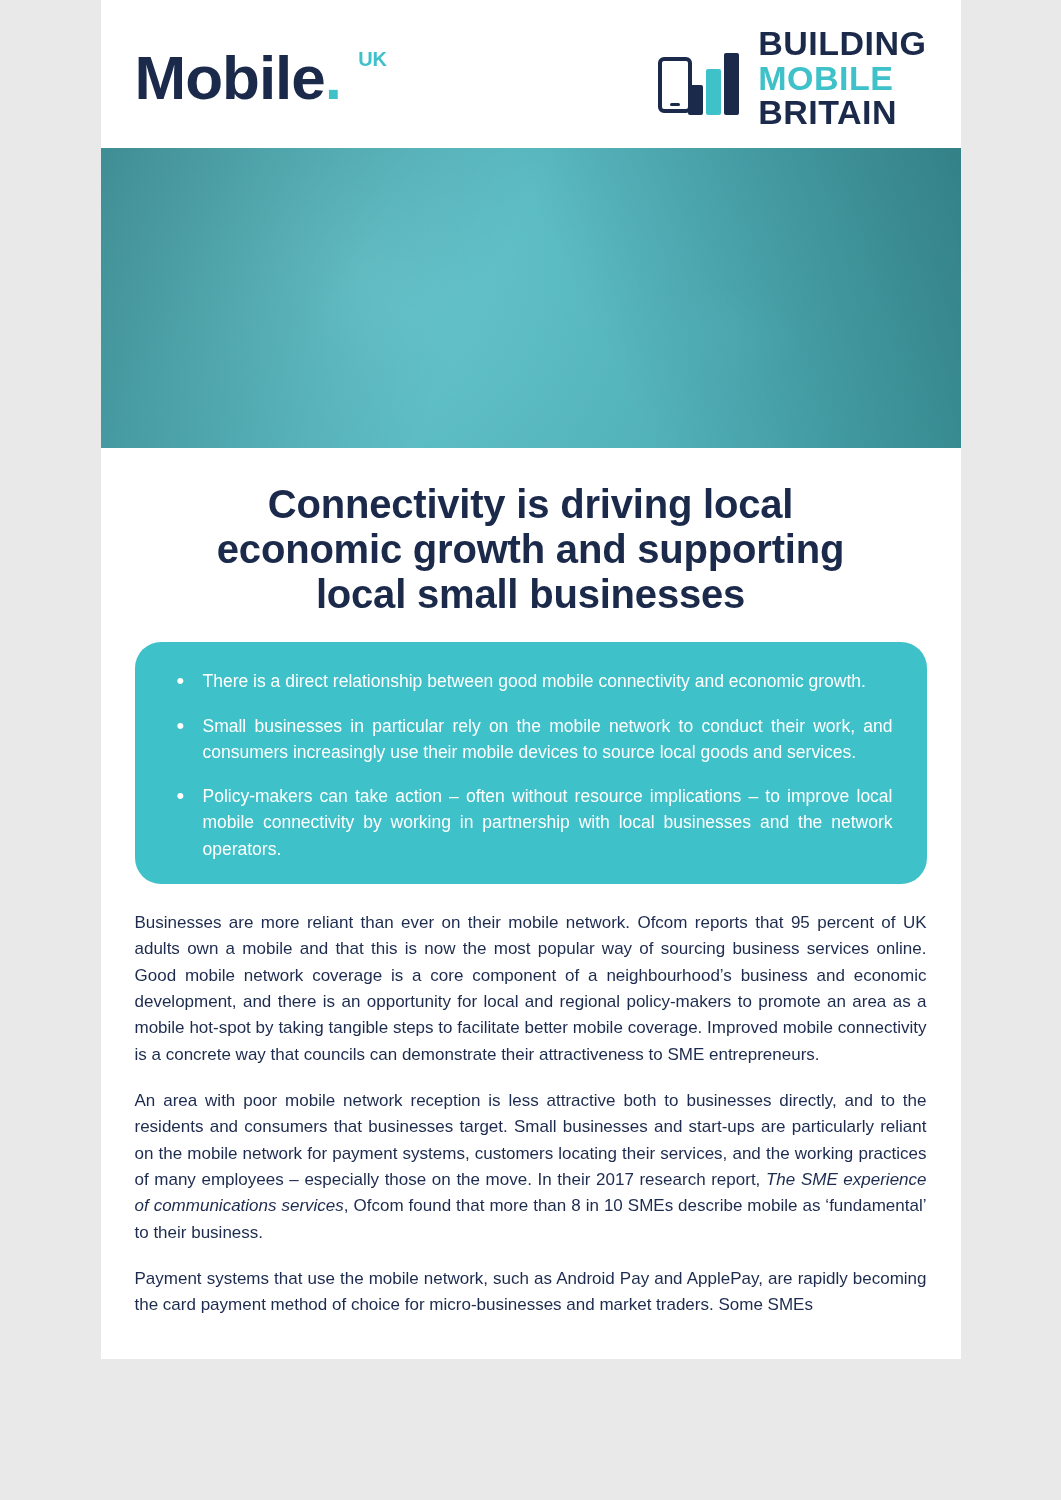Mobile. UK
BUILDING
MOBILE
BRITAIN
Connectivity is driving local
economic growth and supporting
local small businesses
There is a direct relationship between good mobile connectivity and economic growth.
Small businesses in particular rely on the mobile network to conduct their work, and consumers increasingly use their mobile devices to source local goods and services.
Policy-makers can take action – often without resource implications – to improve local mobile connectivity by working in partnership with local businesses and the network operators.
Businesses are more reliant than ever on their mobile network. Ofcom reports that 95 percent of UK adults own a mobile and that this is now the most popular way of sourcing business services online. Good mobile network coverage is a core component of a neighbourhood’s business and economic development, and there is an opportunity for local and regional policy-makers to promote an area as a mobile hot-spot by taking tangible steps to facilitate better mobile coverage. Improved mobile connectivity is a concrete way that councils can demonstrate their attractiveness to SME entrepreneurs.
An area with poor mobile network reception is less attractive both to businesses directly, and to the residents and consumers that businesses target. Small businesses and start-ups are particularly reliant on the mobile network for payment systems, customers locating their services, and the working practices of many employees – especially those on the move. In their 2017 research report, The SME experience of communications services, Ofcom found that more than 8 in 10 SMEs describe mobile as ‘fundamental’ to their business.
Payment systems that use the mobile network, such as Android Pay and ApplePay, are rapidly becoming the card payment method of choice for micro-businesses and market traders. Some SMEs